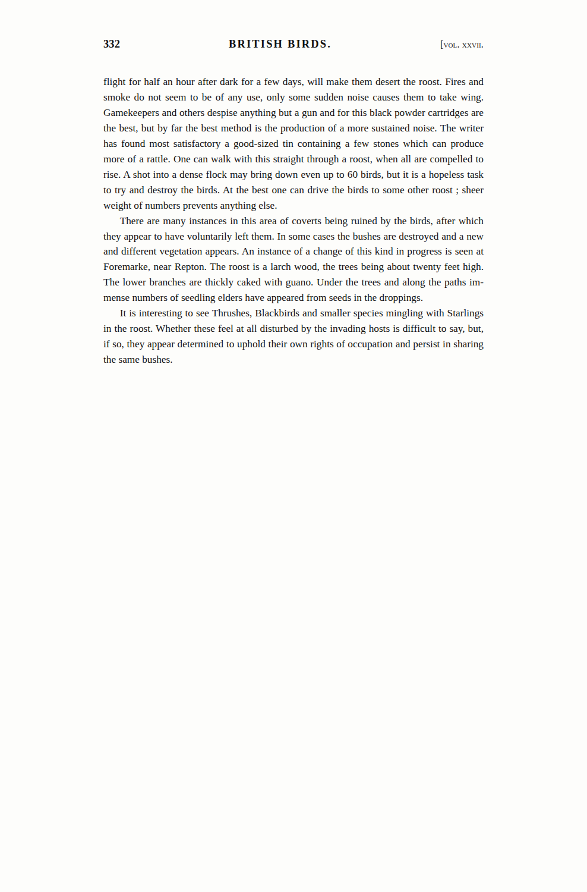332 BRITISH BIRDS. [vol. xxvii.
flight for half an hour after dark for a few days, will make them desert the roost. Fires and smoke do not seem to be of any use, only some sudden noise causes them to take wing. Gamekeepers and others despise anything but a gun and for this black powder cartridges are the best, but by far the best method is the production of a more sustained noise. The writer has found most satisfactory a good-sized tin containing a few stones which can produce more of a rattle. One can walk with this straight through a roost, when all are compelled to rise. A shot into a dense flock may bring down even up to 60 birds, but it is a hopeless task to try and destroy the birds. At the best one can drive the birds to some other roost ; sheer weight of numbers prevents anything else.
There are many instances in this area of coverts being ruined by the birds, after which they appear to have voluntarily left them. In some cases the bushes are destroyed and a new and different vegetation appears. An instance of a change of this kind in progress is seen at Foremarke, near Repton. The roost is a larch wood, the trees being about twenty feet high. The lower branches are thickly caked with guano. Under the trees and along the paths immense numbers of seedling elders have appeared from seeds in the droppings.
It is interesting to see Thrushes, Blackbirds and smaller species mingling with Starlings in the roost. Whether these feel at all disturbed by the invading hosts is difficult to say, but, if so, they appear determined to uphold their own rights of occupation and persist in sharing the same bushes.